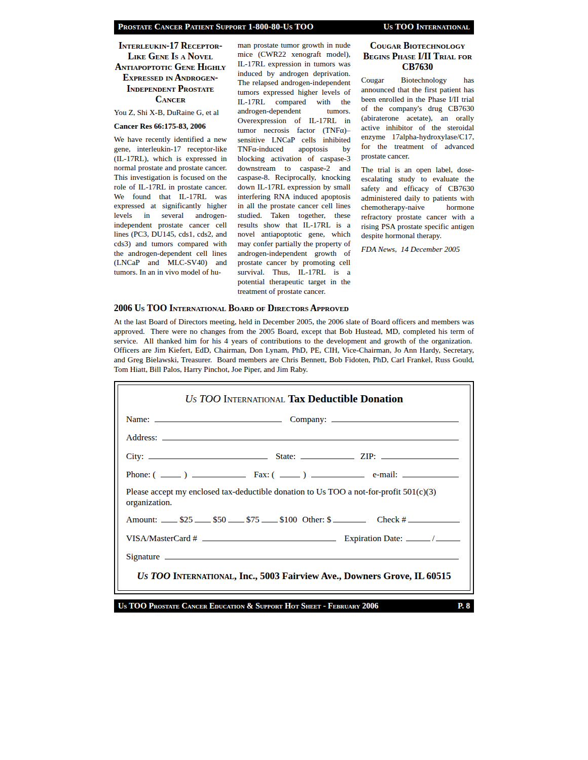Prostate Cancer Patient Support 1-800-80-Us TOO Us TOO International
Interleukin-17 Receptor-Like Gene Is a Novel Antiapoptotic Gene Highly Expressed in Androgen-Independent Prostate Cancer
You Z, Shi X-B, DuRaine G, et al
Cancer Res 66:175-83, 2006
We have recently identified a new gene, interleukin-17 receptor-like (IL-17RL), which is expressed in normal prostate and prostate cancer. This investigation is focused on the role of IL-17RL in prostate cancer. We found that IL-17RL was expressed at significantly higher levels in several androgen-independent prostate cancer cell lines (PC3, DU145, cds1, cds2, and cds3) and tumors compared with the androgen-dependent cell lines (LNCaP and MLC-SV40) and tumors. In an in vivo model of hu-
man prostate tumor growth in nude mice (CWR22 xenograft model), IL-17RL expression in tumors was induced by androgen deprivation. The relapsed androgen-independent tumors expressed higher levels of IL-17RL compared with the androgen-dependent tumors. Overexpression of IL-17RL in tumor necrosis factor (TNFα)–sensitive LNCaP cells inhibited TNFα-induced apoptosis by blocking activation of caspase-3 downstream to caspase-2 and caspase-8. Reciprocally, knocking down IL-17RL expression by small interfering RNA induced apoptosis in all the prostate cancer cell lines studied. Taken together, these results show that IL-17RL is a novel antiapoptotic gene, which may confer partially the property of androgen-independent growth of prostate cancer by promoting cell survival. Thus, IL-17RL is a potential therapeutic target in the treatment of prostate cancer.
Cougar Biotechnology Begins Phase I/II Trial for CB7630
Cougar Biotechnology has announced that the first patient has been enrolled in the Phase I/II trial of the company's drug CB7630 (abiraterone acetate), an orally active inhibitor of the steroidal enzyme 17alpha-hydroxylase/C17, for the treatment of advanced prostate cancer.
The trial is an open label, dose-escalating study to evaluate the safety and efficacy of CB7630 administered daily to patients with chemotherapy-naive hormone refractory prostate cancer with a rising PSA prostate specific antigen despite hormonal therapy.
FDA News, 14 December 2005
2006 Us TOO International Board of Directors Approved
At the last Board of Directors meeting, held in December 2005, the 2006 slate of Board officers and members was approved. There were no changes from the 2005 Board, except that Bob Hustead, MD, completed his term of service. All thanked him for his 4 years of contributions to the development and growth of the organization. Officers are Jim Kiefert, EdD, Chairman, Don Lynam, PhD, PE, CIH, Vice-Chairman, Jo Ann Hardy, Secretary, and Greg Bielawski, Treasurer. Board members are Chris Bennett, Bob Fidoten, PhD, Carl Frankel, Russ Gould, Tom Hiatt, Bill Palos, Harry Pinchot, Joe Piper, and Jim Raby.
Us TOO International Tax Deductible Donation
Name: Company:
Address:
City: State: ZIP:
Phone: ( ) Fax: ( ) e-mail:
Please accept my enclosed tax-deductible donation to Us TOO a not-for-profit 501(c)(3) organization.
Amount: $25 $50 $75 $100 Other: $ Check #
VISA/MasterCard # Expiration Date: /
Signature
Us TOO International, Inc., 5003 Fairview Ave., Downers Grove, IL 60515
Us TOO Prostate Cancer Education & Support Hot Sheet - February 2006 P. 8